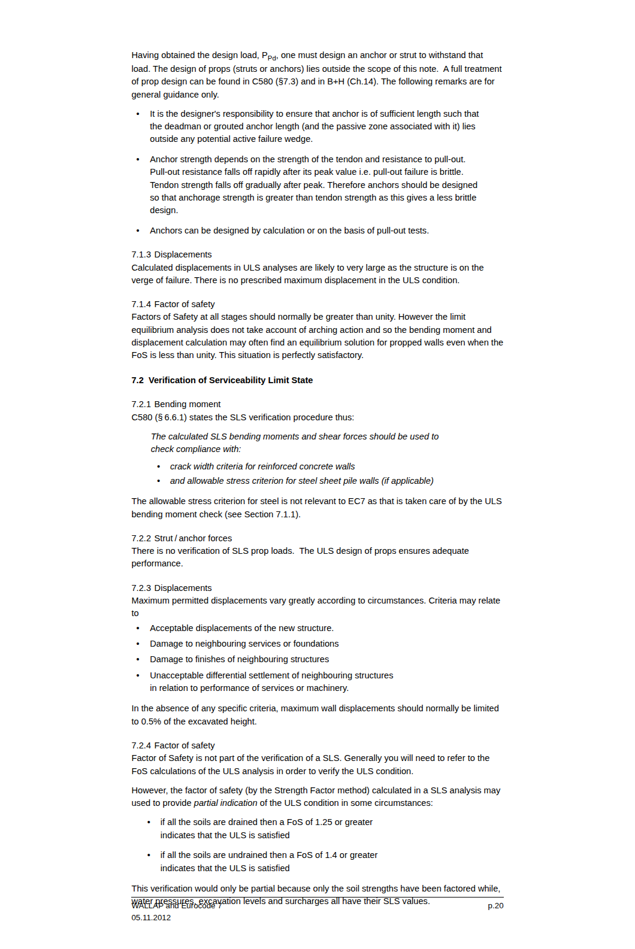Having obtained the design load, PPd, one must design an anchor or strut to withstand that load. The design of props (struts or anchors) lies outside the scope of this note. A full treatment of prop design can be found in C580 (§7.3) and in B+H (Ch.14). The following remarks are for general guidance only.
It is the designer's responsibility to ensure that anchor is of sufficient length such that
the deadman or grouted anchor length (and the passive zone associated with it) lies
outside any potential active failure wedge.
Anchor strength depends on the strength of the tendon and resistance to pull-out.
Pull-out resistance falls off rapidly after its peak value i.e. pull-out failure is brittle.
Tendon strength falls off gradually after peak. Therefore anchors should be designed
so that anchorage strength is greater than tendon strength as this gives a less brittle
design.
Anchors can be designed by calculation or on the basis of pull-out tests.
7.1.3 Displacements
Calculated displacements in ULS analyses are likely to very large as the structure is on the verge of failure. There is no prescribed maximum displacement in the ULS condition.
7.1.4 Factor of safety
Factors of Safety at all stages should normally be greater than unity. However the limit equilibrium analysis does not take account of arching action and so the bending moment and displacement calculation may often find an equilibrium solution for propped walls even when the FoS is less than unity. This situation is perfectly satisfactory.
7.2 Verification of Serviceability Limit State
7.2.1 Bending moment
C580 (§ 6.6.1) states the SLS verification procedure thus:
The calculated SLS bending moments and shear forces should be used to
check compliance with:
crack width criteria for reinforced concrete walls
and allowable stress criterion for steel sheet pile walls (if applicable)
The allowable stress criterion for steel is not relevant to EC7 as that is taken care of by the ULS bending moment check (see Section 7.1.1).
7.2.2 Strut / anchor forces
There is no verification of SLS prop loads. The ULS design of props ensures adequate performance.
7.2.3 Displacements
Maximum permitted displacements vary greatly according to circumstances. Criteria may relate to
Acceptable displacements of the new structure.
Damage to neighbouring services or foundations
Damage to finishes of neighbouring structures
Unacceptable differential settlement of neighbouring structures
in relation to performance of services or machinery.
In the absence of any specific criteria, maximum wall displacements should normally be limited to 0.5% of the excavated height.
7.2.4 Factor of safety
Factor of Safety is not part of the verification of a SLS. Generally you will need to refer to the FoS calculations of the ULS analysis in order to verify the ULS condition.
However, the factor of safety (by the Strength Factor method) calculated in a SLS analysis may used to provide partial indication of the ULS condition in some circumstances:
if all the soils are drained then a FoS of 1.25 or greater
indicates that the ULS is satisfied
if all the soils are undrained then a FoS of 1.4 or greater
indicates that the ULS is satisfied
This verification would only be partial because only the soil strengths have been factored while, water pressures, excavation levels and surcharges all have their SLS values.
WALLAP and Eurocode 7 p.20 05.11.2012